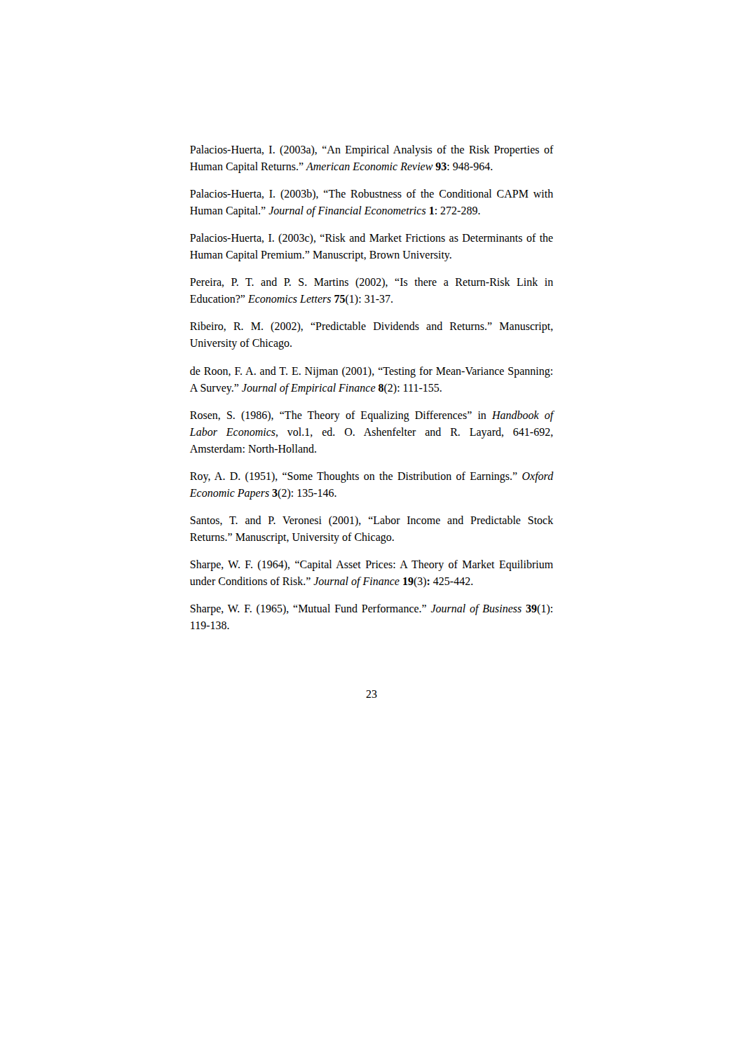Palacios-Huerta, I. (2003a), “An Empirical Analysis of the Risk Properties of Human Capital Returns.” American Economic Review 93: 948-964.
Palacios-Huerta, I. (2003b), “The Robustness of the Conditional CAPM with Human Capital.” Journal of Financial Econometrics 1: 272-289.
Palacios-Huerta, I. (2003c), “Risk and Market Frictions as Determinants of the Human Capital Premium.” Manuscript, Brown University.
Pereira, P. T. and P. S. Martins (2002), “Is there a Return-Risk Link in Education?” Economics Letters 75(1): 31-37.
Ribeiro, R. M. (2002), “Predictable Dividends and Returns.” Manuscript, University of Chicago.
de Roon, F. A. and T. E. Nijman (2001), “Testing for Mean-Variance Spanning: A Survey.” Journal of Empirical Finance 8(2): 111-155.
Rosen, S. (1986), “The Theory of Equalizing Differences” in Handbook of Labor Economics, vol.1, ed. O. Ashenfelter and R. Layard, 641-692, Amsterdam: North-Holland.
Roy, A. D. (1951), “Some Thoughts on the Distribution of Earnings.” Oxford Economic Papers 3(2): 135-146.
Santos, T. and P. Veronesi (2001), “Labor Income and Predictable Stock Returns.” Manuscript, University of Chicago.
Sharpe, W. F. (1964), “Capital Asset Prices: A Theory of Market Equilibrium under Conditions of Risk.” Journal of Finance 19(3): 425-442.
Sharpe, W. F. (1965), “Mutual Fund Performance.” Journal of Business 39(1): 119-138.
23